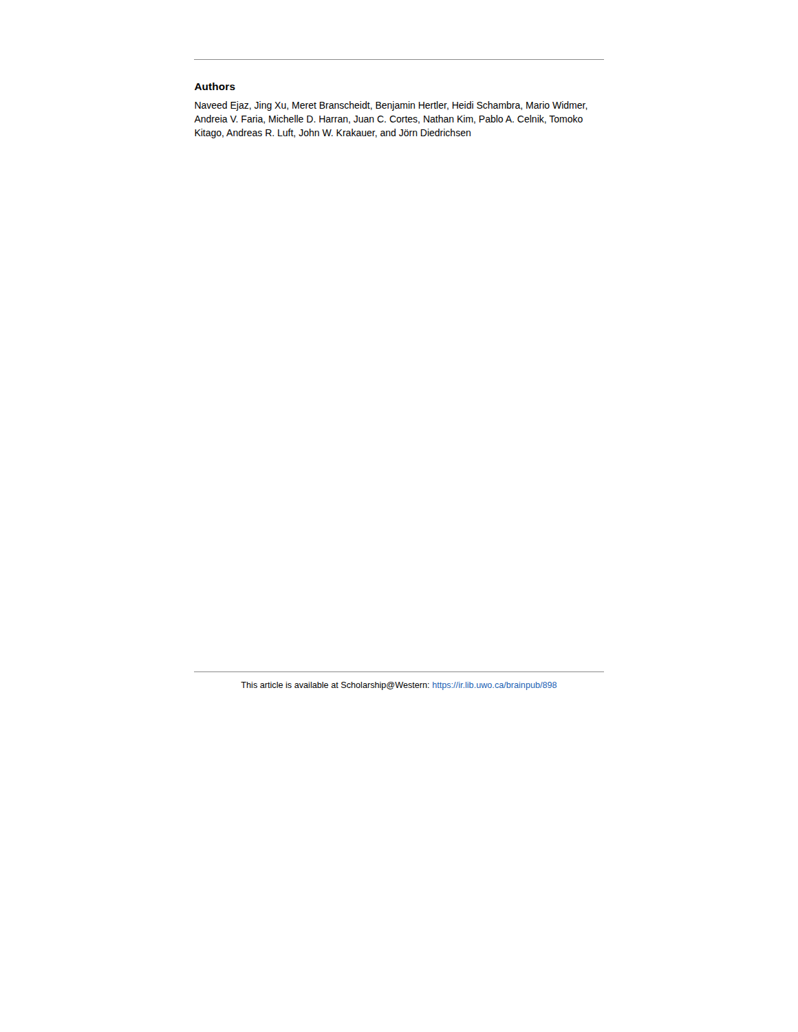Authors
Naveed Ejaz, Jing Xu, Meret Branscheidt, Benjamin Hertler, Heidi Schambra, Mario Widmer, Andreia V. Faria, Michelle D. Harran, Juan C. Cortes, Nathan Kim, Pablo A. Celnik, Tomoko Kitago, Andreas R. Luft, John W. Krakauer, and Jörn Diedrichsen
This article is available at Scholarship@Western: https://ir.lib.uwo.ca/brainpub/898